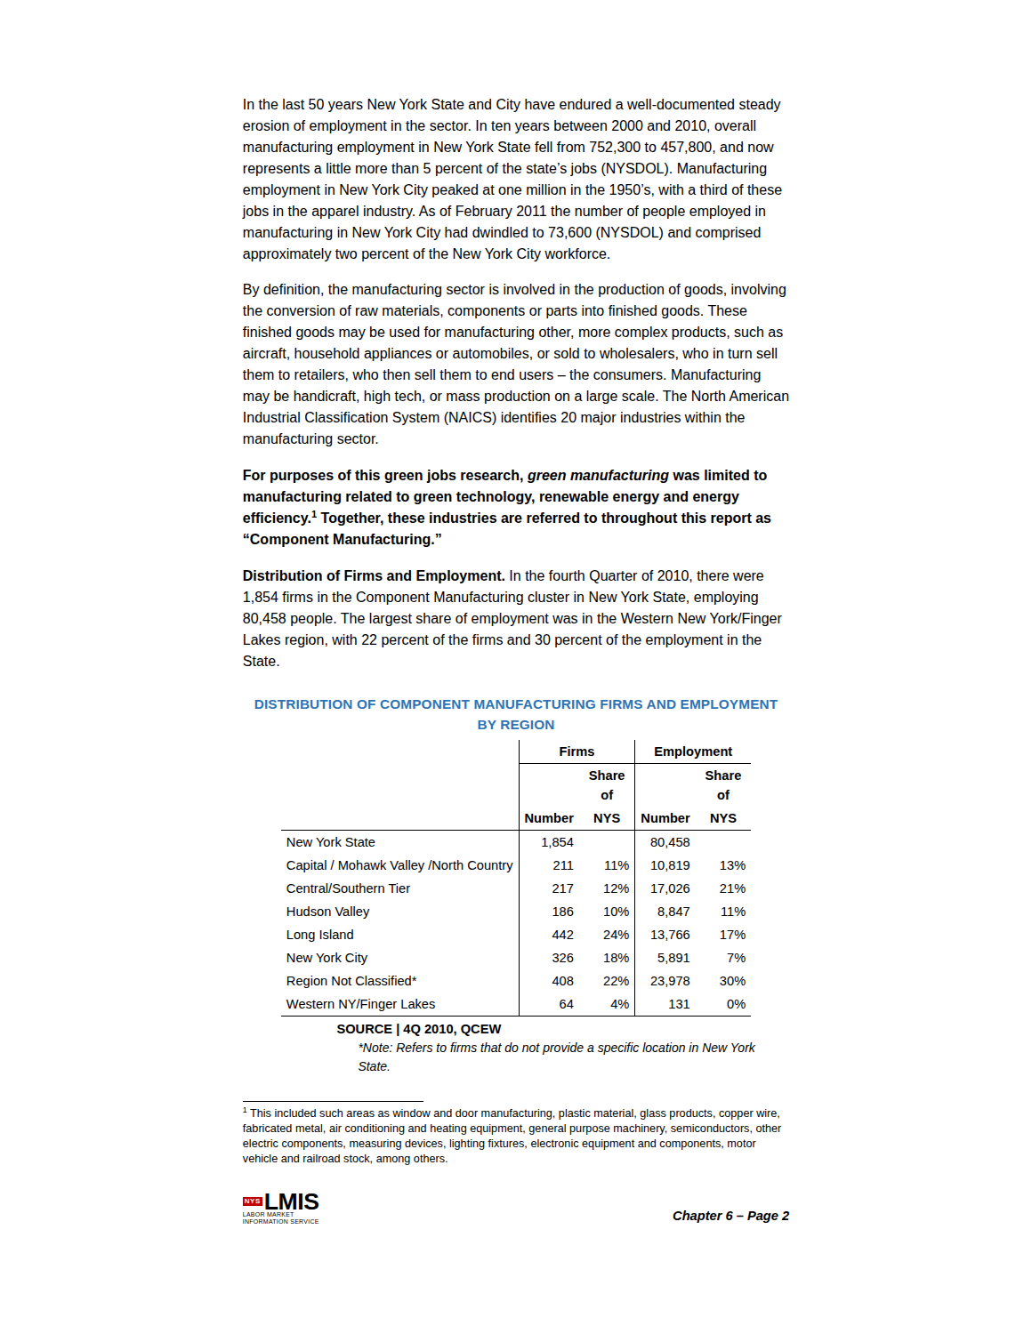In the last 50 years New York State and City have endured a well-documented steady erosion of employment in the sector. In ten years between 2000 and 2010, overall manufacturing employment in New York State fell from 752,300 to 457,800, and now represents a little more than 5 percent of the state’s jobs (NYSDOL). Manufacturing employment in New York City peaked at one million in the 1950’s, with a third of these jobs in the apparel industry. As of February 2011 the number of people employed in manufacturing in New York City had dwindled to 73,600 (NYSDOL) and comprised approximately two percent of the New York City workforce.
By definition, the manufacturing sector is involved in the production of goods, involving the conversion of raw materials, components or parts into finished goods. These finished goods may be used for manufacturing other, more complex products, such as aircraft, household appliances or automobiles, or sold to wholesalers, who in turn sell them to retailers, who then sell them to end users – the consumers. Manufacturing may be handicraft, high tech, or mass production on a large scale. The North American Industrial Classification System (NAICS) identifies 20 major industries within the manufacturing sector.
For purposes of this green jobs research, green manufacturing was limited to manufacturing related to green technology, renewable energy and energy efficiency.1 Together, these industries are referred to throughout this report as “Component Manufacturing.”
Distribution of Firms and Employment. In the fourth Quarter of 2010, there were 1,854 firms in the Component Manufacturing cluster in New York State, employing 80,458 people. The largest share of employment was in the Western New York/Finger Lakes region, with 22 percent of the firms and 30 percent of the employment in the State.
DISTRIBUTION OF COMPONENT MANUFACTURING FIRMS AND EMPLOYMENT BY REGION
| | Firms | Employment |
| --- | --- | --- |
| | | Share of | | Share of |
| | Number | NYS | Number | NYS |
| New York State | 1,854 | | 80,458 | |
| Capital / Mohawk Valley /North Country | 211 | 11% | 10,819 | 13% |
| Central/Southern Tier | 217 | 12% | 17,026 | 21% |
| Hudson Valley | 186 | 10% | 8,847 | 11% |
| Long Island | 442 | 24% | 13,766 | 17% |
| New York City | 326 | 18% | 5,891 | 7% |
| Region Not Classified* | 408 | 22% | 23,978 | 30% |
| Western NY/Finger Lakes | 64 | 4% | 131 | 0% |
SOURCE | 4Q 2010, QCEW
*Note: Refers to firms that do not provide a specific location in New York State.
1 This included such areas as window and door manufacturing, plastic material, glass products, copper wire, fabricated metal, air conditioning and heating equipment, general purpose machinery, semiconductors, other electric components, measuring devices, lighting fixtures, electronic equipment and components, motor vehicle and railroad stock, among others.
NYS LMIS
LABOR MARKET
INFORMATION SERVICE
Chapter 6 – Page 2